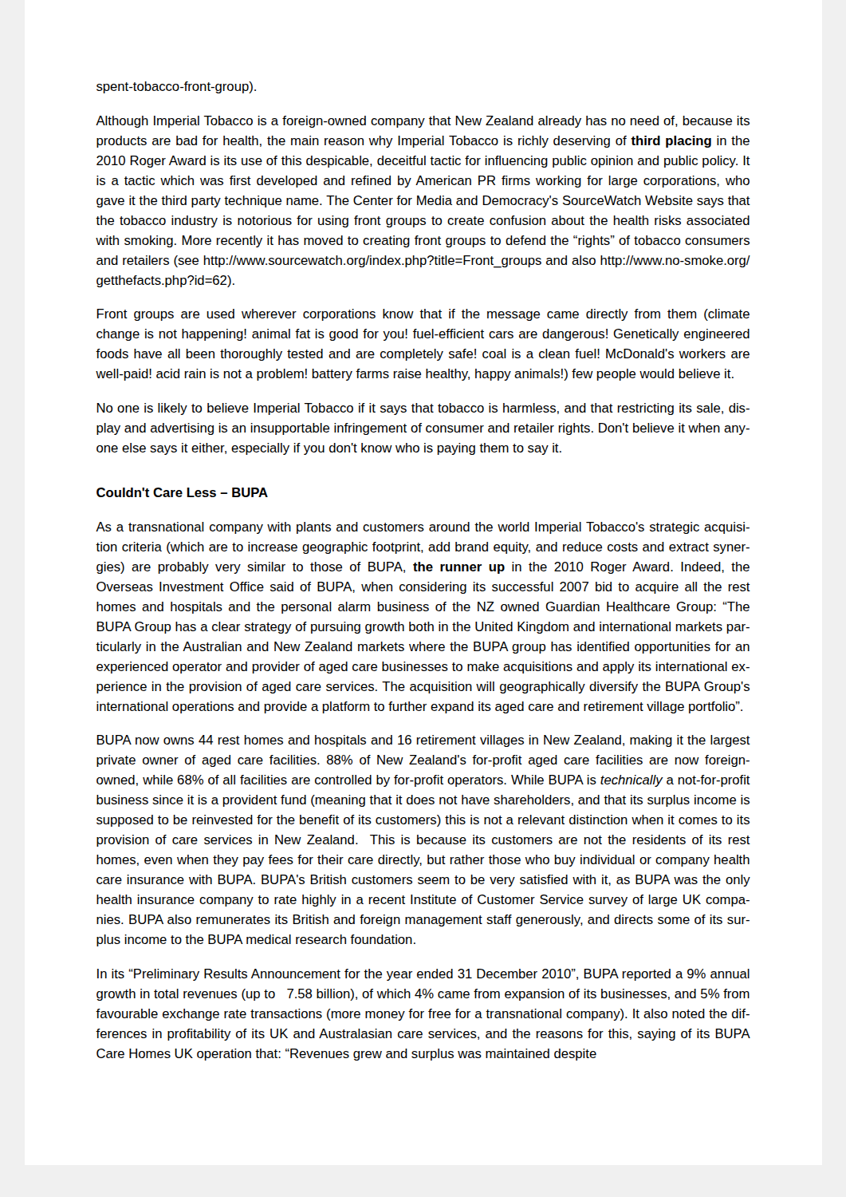spent-tobacco-front-group).
Although Imperial Tobacco is a foreign-owned company that New Zealand already has no need of, because its products are bad for health, the main reason why Imperial Tobacco is richly deserving of third placing in the 2010 Roger Award is its use of this despicable, deceitful tactic for influencing public opinion and public policy. It is a tactic which was first developed and refined by American PR firms working for large corporations, who gave it the third party technique name. The Center for Media and Democracy's SourceWatch Website says that the tobacco industry is notorious for using front groups to create confusion about the health risks associated with smoking. More recently it has moved to creating front groups to defend the “rights” of tobacco consumers and retailers (see http://www.sourcewatch.org/index.php?title=Front_groups and also http://www.no-smoke.org/getthefacts.php?id=62).
Front groups are used wherever corporations know that if the message came directly from them (climate change is not happening! animal fat is good for you! fuel-efficient cars are dangerous! Genetically engineered foods have all been thoroughly tested and are completely safe! coal is a clean fuel! McDonald's workers are well-paid! acid rain is not a problem! battery farms raise healthy, happy animals!) few people would believe it.
No one is likely to believe Imperial Tobacco if it says that tobacco is harmless, and that restricting its sale, display and advertising is an insupportable infringement of consumer and retailer rights. Don't believe it when anyone else says it either, especially if you don't know who is paying them to say it.
Couldn't Care Less – BUPA
As a transnational company with plants and customers around the world Imperial Tobacco's strategic acquisition criteria (which are to increase geographic footprint, add brand equity, and reduce costs and extract synergies) are probably very similar to those of BUPA, the runner up in the 2010 Roger Award. Indeed, the Overseas Investment Office said of BUPA, when considering its successful 2007 bid to acquire all the rest homes and hospitals and the personal alarm business of the NZ owned Guardian Healthcare Group: “The BUPA Group has a clear strategy of pursuing growth both in the United Kingdom and international markets particularly in the Australian and New Zealand markets where the BUPA group has identified opportunities for an experienced operator and provider of aged care businesses to make acquisitions and apply its international experience in the provision of aged care services. The acquisition will geographically diversify the BUPA Group's international operations and provide a platform to further expand its aged care and retirement village portfolio”.
BUPA now owns 44 rest homes and hospitals and 16 retirement villages in New Zealand, making it the largest private owner of aged care facilities. 88% of New Zealand's for-profit aged care facilities are now foreign-owned, while 68% of all facilities are controlled by for-profit operators. While BUPA is technically a not-for-profit business since it is a provident fund (meaning that it does not have shareholders, and that its surplus income is supposed to be reinvested for the benefit of its customers) this is not a relevant distinction when it comes to its provision of care services in New Zealand. This is because its customers are not the residents of its rest homes, even when they pay fees for their care directly, but rather those who buy individual or company health care insurance with BUPA. BUPA's British customers seem to be very satisfied with it, as BUPA was the only health insurance company to rate highly in a recent Institute of Customer Service survey of large UK companies. BUPA also remunerates its British and foreign management staff generously, and directs some of its surplus income to the BUPA medical research foundation.
In its “Preliminary Results Announcement for the year ended 31 December 2010”, BUPA reported a 9% annual growth in total revenues (up to 7.58 billion), of which 4% came from expansion of its businesses, and 5% from favourable exchange rate transactions (more money for free for a transnational company). It also noted the differences in profitability of its UK and Australasian care services, and the reasons for this, saying of its BUPA Care Homes UK operation that: “Revenues grew and surplus was maintained despite